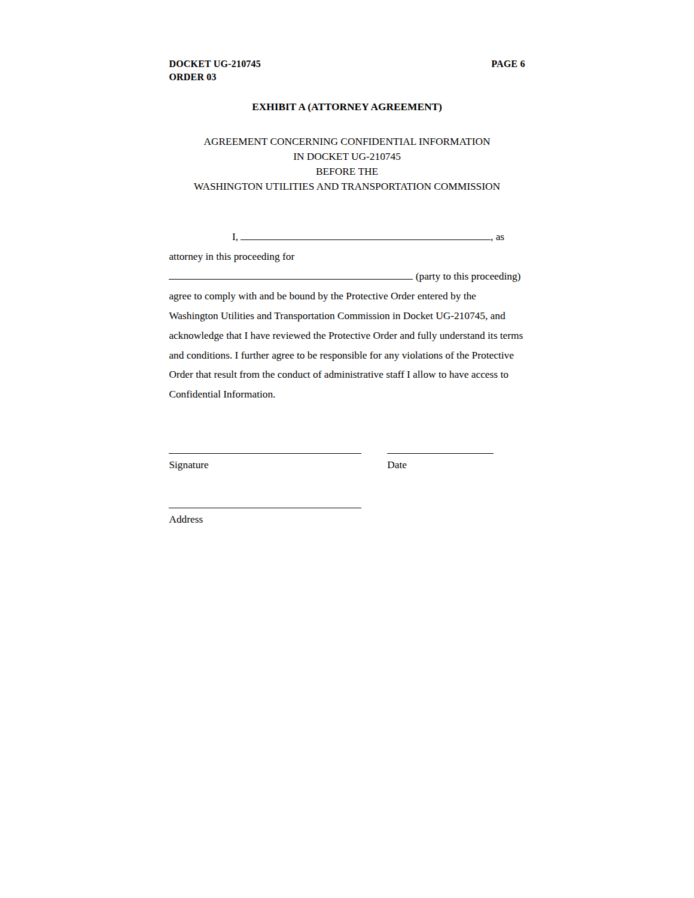DOCKET UG-210745
ORDER 03
PAGE 6
EXHIBIT A (ATTORNEY AGREEMENT)
AGREEMENT CONCERNING CONFIDENTIAL INFORMATION
IN DOCKET UG-210745
BEFORE THE
WASHINGTON UTILITIES AND TRANSPORTATION COMMISSION
I, , as attorney in this proceeding for (party to this proceeding) agree to comply with and be bound by the Protective Order entered by the Washington Utilities and Transportation Commission in Docket UG-210745, and acknowledge that I have reviewed the Protective Order and fully understand its terms and conditions. I further agree to be responsible for any violations of the Protective Order that result from the conduct of administrative staff I allow to have access to Confidential Information.
Signature
Date
Address